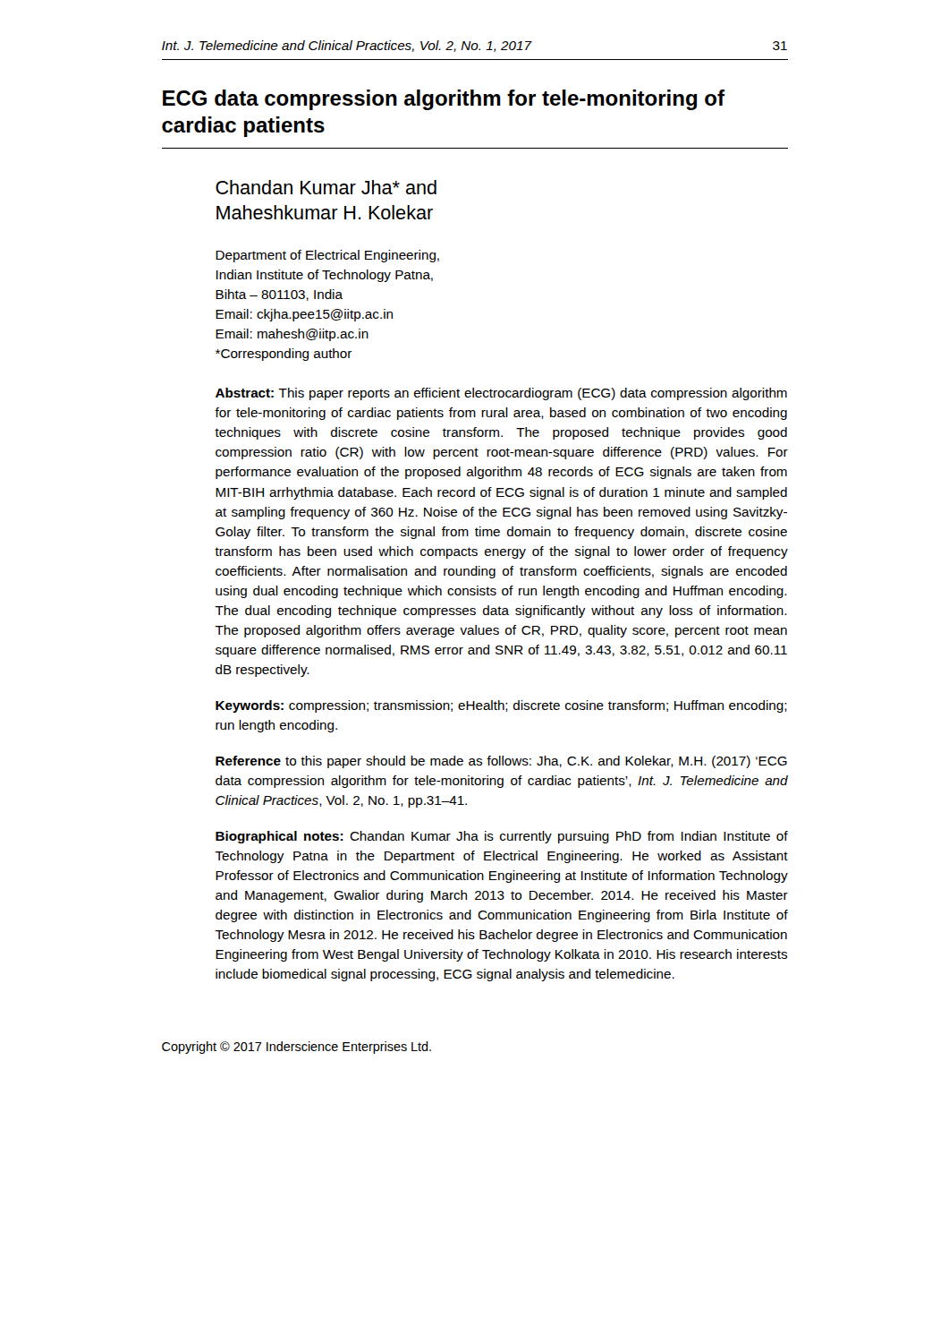Int. J. Telemedicine and Clinical Practices, Vol. 2, No. 1, 2017 31
ECG data compression algorithm for tele-monitoring of cardiac patients
Chandan Kumar Jha* and
Maheshkumar H. Kolekar
Department of Electrical Engineering,
Indian Institute of Technology Patna,
Bihta – 801103, India
Email: ckjha.pee15@iitp.ac.in
Email: mahesh@iitp.ac.in
*Corresponding author
Abstract: This paper reports an efficient electrocardiogram (ECG) data compression algorithm for tele-monitoring of cardiac patients from rural area, based on combination of two encoding techniques with discrete cosine transform. The proposed technique provides good compression ratio (CR) with low percent root-mean-square difference (PRD) values. For performance evaluation of the proposed algorithm 48 records of ECG signals are taken from MIT-BIH arrhythmia database. Each record of ECG signal is of duration 1 minute and sampled at sampling frequency of 360 Hz. Noise of the ECG signal has been removed using Savitzky-Golay filter. To transform the signal from time domain to frequency domain, discrete cosine transform has been used which compacts energy of the signal to lower order of frequency coefficients. After normalisation and rounding of transform coefficients, signals are encoded using dual encoding technique which consists of run length encoding and Huffman encoding. The dual encoding technique compresses data significantly without any loss of information. The proposed algorithm offers average values of CR, PRD, quality score, percent root mean square difference normalised, RMS error and SNR of 11.49, 3.43, 3.82, 5.51, 0.012 and 60.11 dB respectively.
Keywords: compression; transmission; eHealth; discrete cosine transform; Huffman encoding; run length encoding.
Reference to this paper should be made as follows: Jha, C.K. and Kolekar, M.H. (2017) ‘ECG data compression algorithm for tele-monitoring of cardiac patients’, Int. J. Telemedicine and Clinical Practices, Vol. 2, No. 1, pp.31–41.
Biographical notes: Chandan Kumar Jha is currently pursuing PhD from Indian Institute of Technology Patna in the Department of Electrical Engineering. He worked as Assistant Professor of Electronics and Communication Engineering at Institute of Information Technology and Management, Gwalior during March 2013 to December. 2014. He received his Master degree with distinction in Electronics and Communication Engineering from Birla Institute of Technology Mesra in 2012. He received his Bachelor degree in Electronics and Communication Engineering from West Bengal University of Technology Kolkata in 2010. His research interests include biomedical signal processing, ECG signal analysis and telemedicine.
Copyright © 2017 Inderscience Enterprises Ltd.